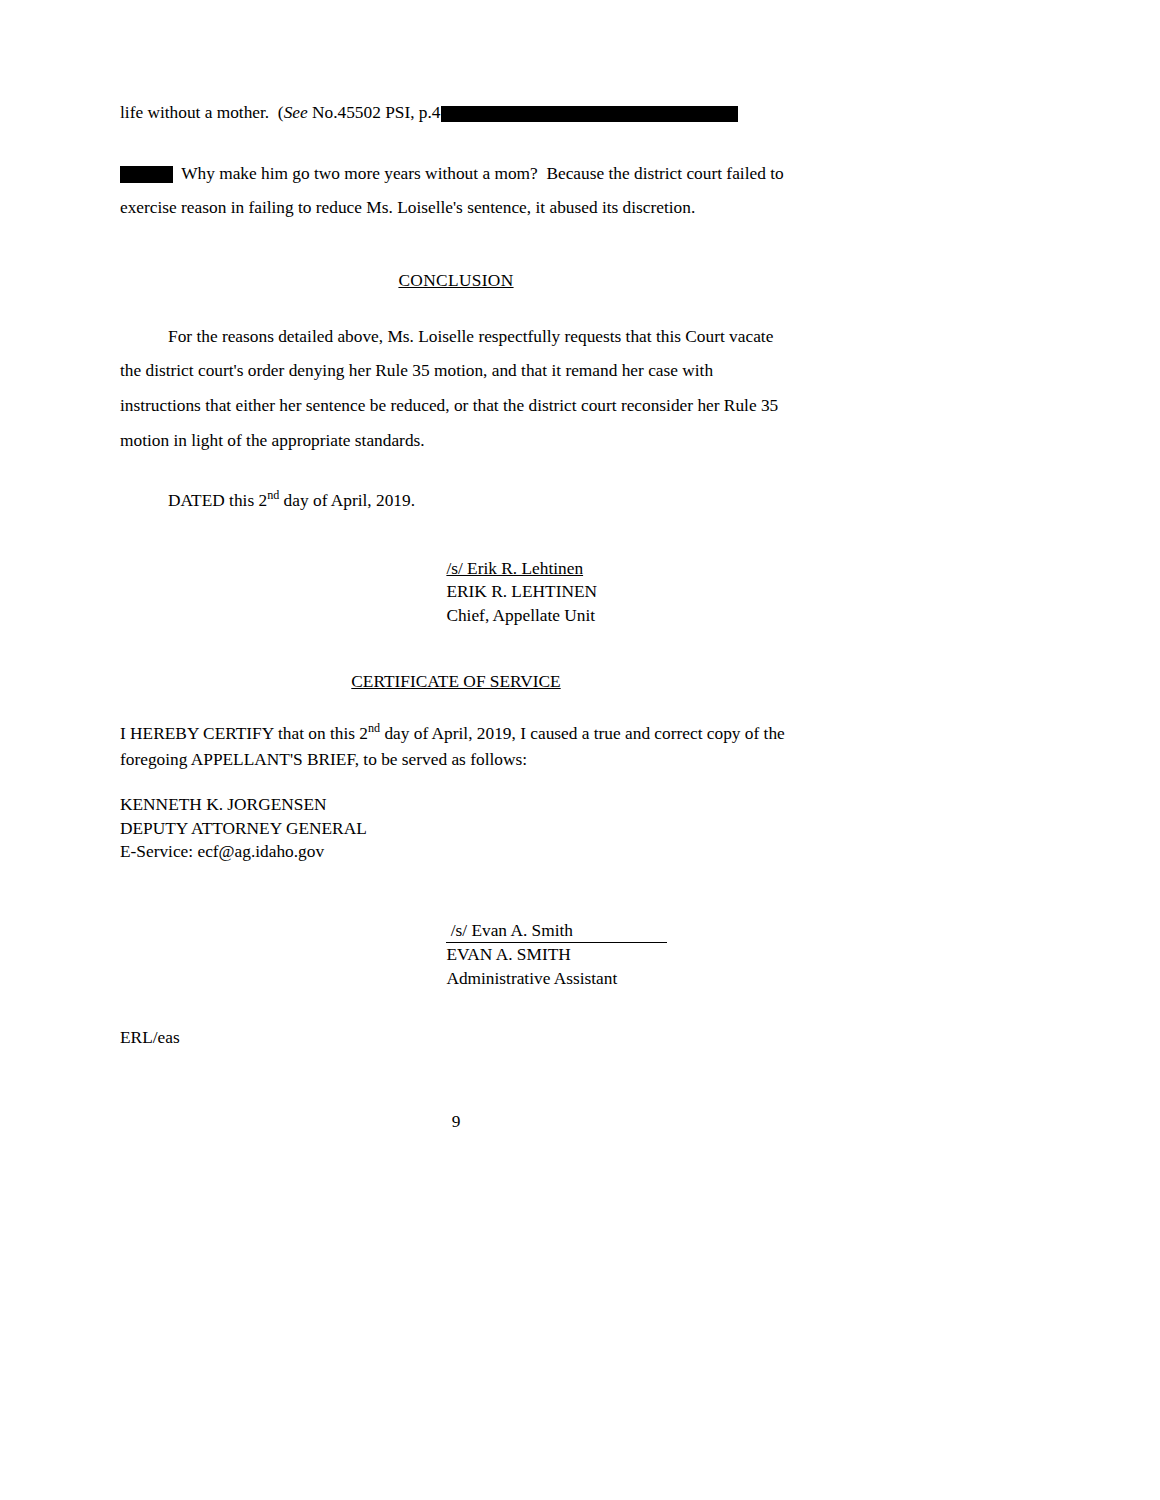life without a mother. (See No.45502 PSI, p.4
Why make him go two more years without a mom? Because the district court failed to exercise reason in failing to reduce Ms. Loiselle's sentence, it abused its discretion.
CONCLUSION
For the reasons detailed above, Ms. Loiselle respectfully requests that this Court vacate the district court's order denying her Rule 35 motion, and that it remand her case with instructions that either her sentence be reduced, or that the district court reconsider her Rule 35 motion in light of the appropriate standards.
DATED this 2nd day of April, 2019.
/s/ Erik R. Lehtinen
ERIK R. LEHTINEN
Chief, Appellate Unit
CERTIFICATE OF SERVICE
I HEREBY CERTIFY that on this 2nd day of April, 2019, I caused a true and correct copy of the foregoing APPELLANT'S BRIEF, to be served as follows:
KENNETH K. JORGENSEN
DEPUTY ATTORNEY GENERAL
E-Service: ecf@ag.idaho.gov
/s/ Evan A. Smith
EVAN A. SMITH
Administrative Assistant
ERL/eas
9